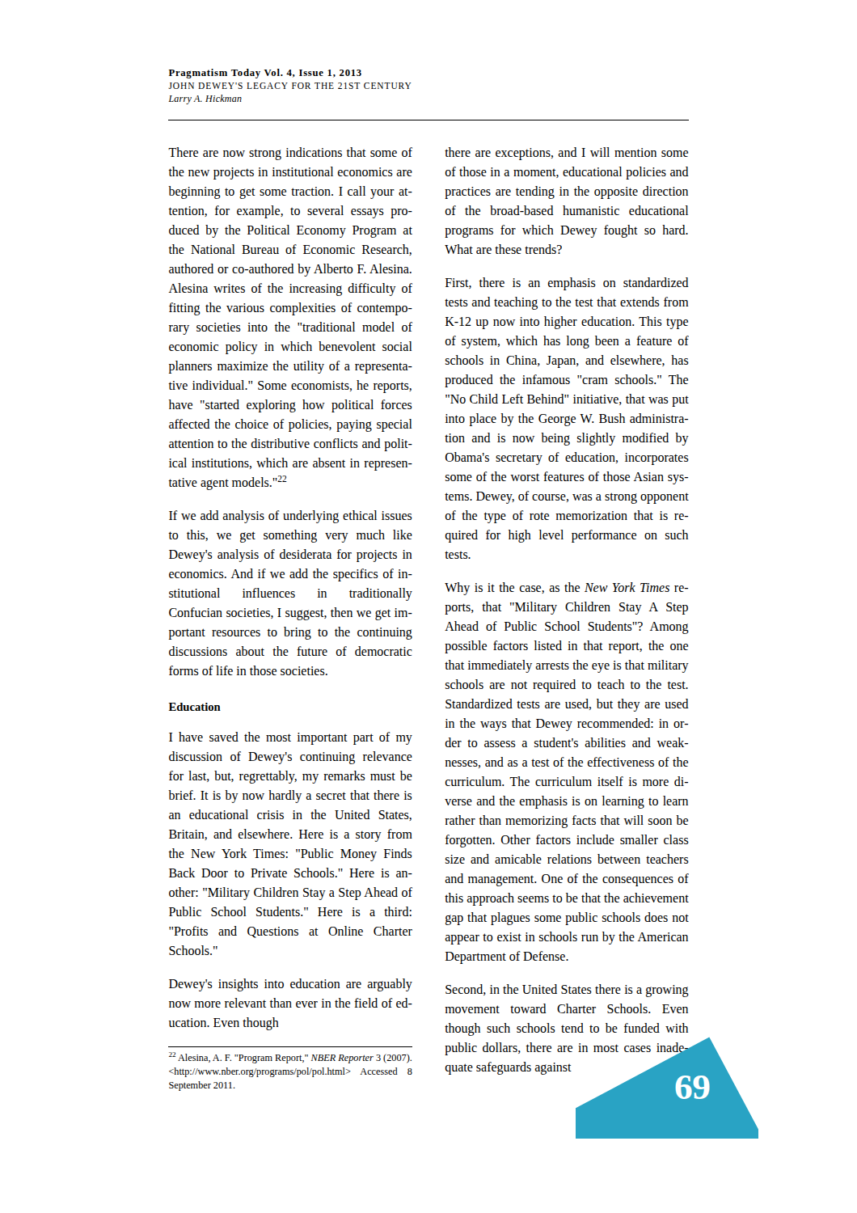Pragmatism Today Vol. 4, Issue 1, 2013
John Dewey's Legacy for the 21st Century
Larry A. Hickman
There are now strong indications that some of the new projects in institutional economics are beginning to get some traction. I call your attention, for example, to several essays produced by the Political Economy Program at the National Bureau of Economic Research, authored or co-authored by Alberto F. Alesina. Alesina writes of the increasing difficulty of fitting the various complexities of contemporary societies into the "traditional model of economic policy in which benevolent social planners maximize the utility of a representative individual." Some economists, he reports, have "started exploring how political forces affected the choice of policies, paying special attention to the distributive conflicts and political institutions, which are absent in representative agent models."22
If we add analysis of underlying ethical issues to this, we get something very much like Dewey's analysis of desiderata for projects in economics. And if we add the specifics of institutional influences in traditionally Confucian societies, I suggest, then we get important resources to bring to the continuing discussions about the future of democratic forms of life in those societies.
Education
I have saved the most important part of my discussion of Dewey's continuing relevance for last, but, regrettably, my remarks must be brief. It is by now hardly a secret that there is an educational crisis in the United States, Britain, and elsewhere. Here is a story from the New York Times: "Public Money Finds Back Door to Private Schools." Here is another: "Military Children Stay a Step Ahead of Public School Students." Here is a third: "Profits and Questions at Online Charter Schools."
Dewey's insights into education are arguably now more relevant than ever in the field of education. Even though
22 Alesina, A. F. "Program Report," NBER Reporter 3 (2007). <http://www.nber.org/programs/pol/pol.html> Accessed 8 September 2011.
there are exceptions, and I will mention some of those in a moment, educational policies and practices are tending in the opposite direction of the broad-based humanistic educational programs for which Dewey fought so hard. What are these trends?
First, there is an emphasis on standardized tests and teaching to the test that extends from K-12 up now into higher education. This type of system, which has long been a feature of schools in China, Japan, and elsewhere, has produced the infamous "cram schools." The "No Child Left Behind" initiative, that was put into place by the George W. Bush administration and is now being slightly modified by Obama's secretary of education, incorporates some of the worst features of those Asian systems. Dewey, of course, was a strong opponent of the type of rote memorization that is required for high level performance on such tests.
Why is it the case, as the New York Times reports, that "Military Children Stay A Step Ahead of Public School Students"? Among possible factors listed in that report, the one that immediately arrests the eye is that military schools are not required to teach to the test. Standardized tests are used, but they are used in the ways that Dewey recommended: in order to assess a student's abilities and weaknesses, and as a test of the effectiveness of the curriculum. The curriculum itself is more diverse and the emphasis is on learning to learn rather than memorizing facts that will soon be forgotten. Other factors include smaller class size and amicable relations between teachers and management. One of the consequences of this approach seems to be that the achievement gap that plagues some public schools does not appear to exist in schools run by the American Department of Defense.
Second, in the United States there is a growing movement toward Charter Schools. Even though such schools tend to be funded with public dollars, there are in most cases inadequate safeguards against
69